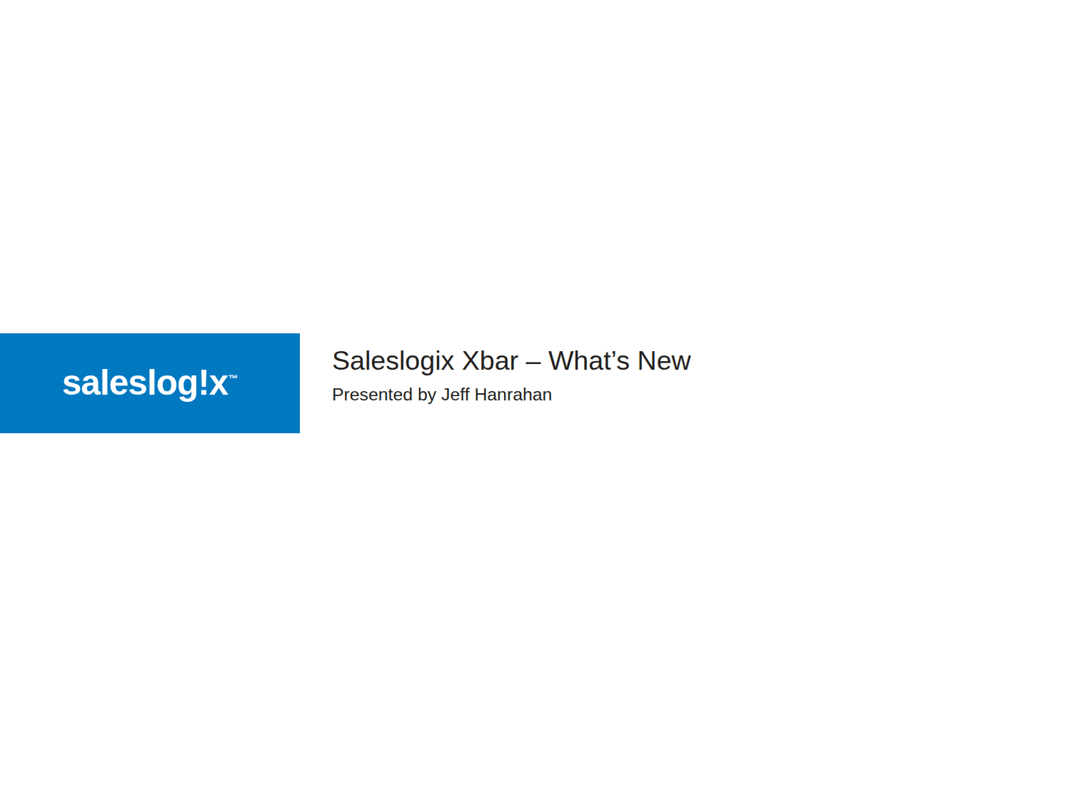saleslog!x™
Saleslogix Xbar – What’s New
Presented by Jeff Hanrahan